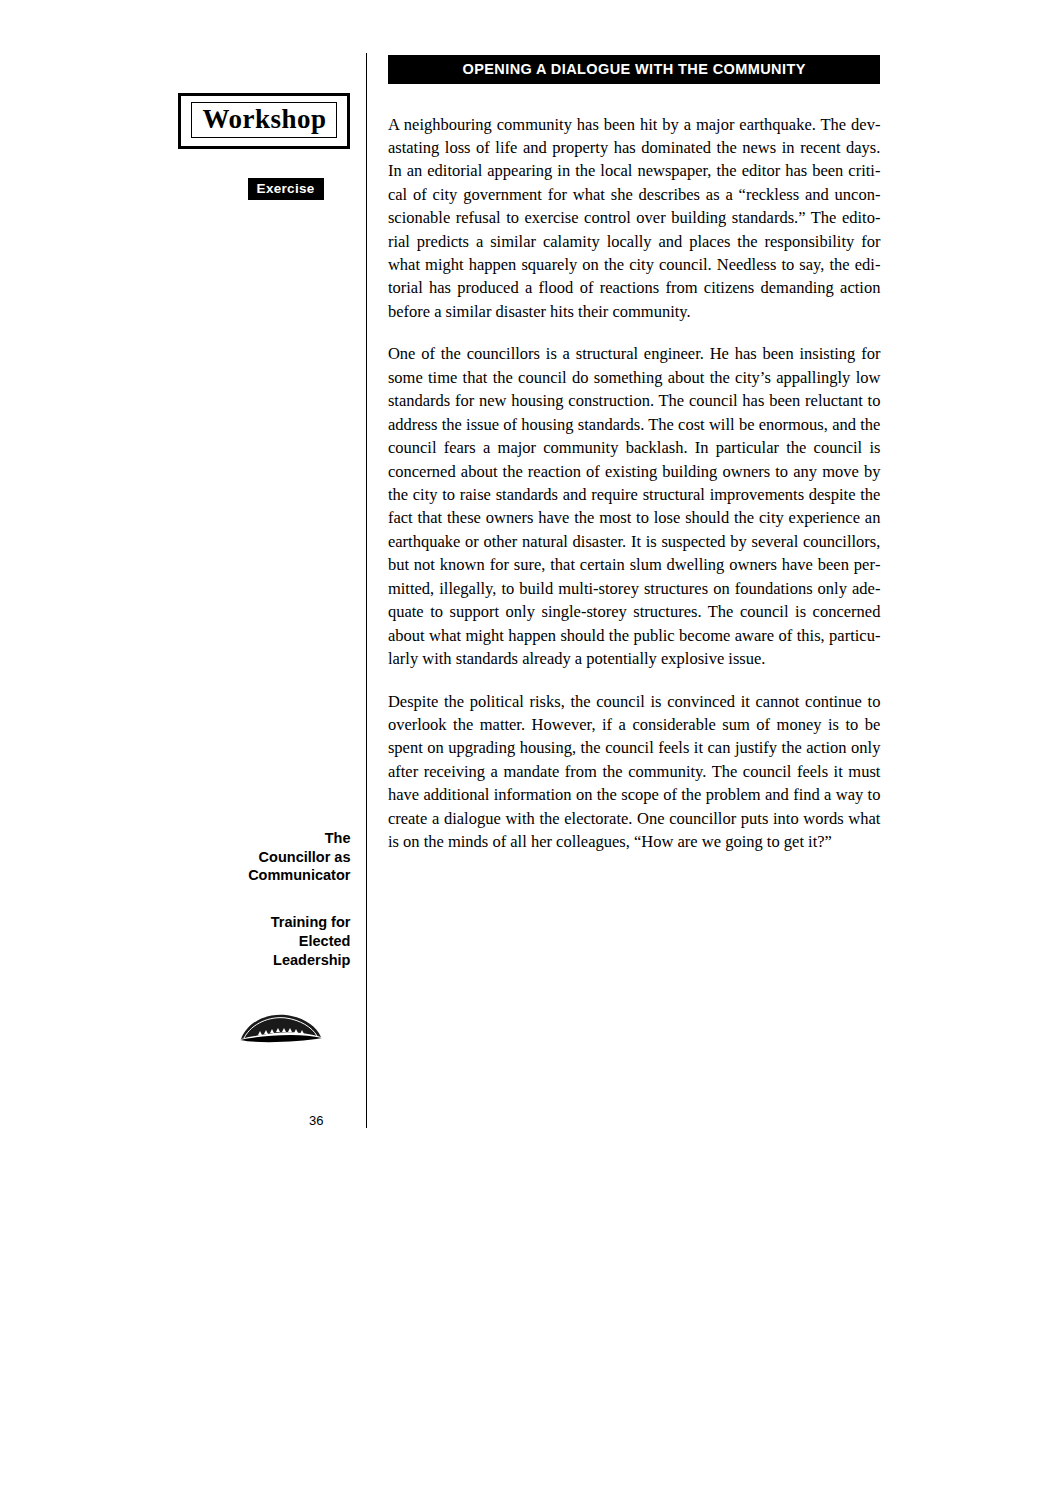Workshop
Exercise
The
Councillor as
Communicator
Training for
Elected
Leadership
36
OPENING A DIALOGUE WITH THE COMMUNITY
A neighbouring community has been hit by a major earthquake. The devastating loss of life and property has dominated the news in recent days. In an editorial appearing in the local newspaper, the editor has been critical of city government for what she describes as a “reckless and unconscionable refusal to exercise control over building standards.” The editorial predicts a similar calamity locally and places the responsibility for what might happen squarely on the city council. Needless to say, the editorial has produced a flood of reactions from citizens demanding action before a similar disaster hits their community.
One of the councillors is a structural engineer. He has been insisting for some time that the council do something about the city’s appallingly low standards for new housing construction. The council has been reluctant to address the issue of housing standards. The cost will be enormous, and the council fears a major community backlash. In particular the council is concerned about the reaction of existing building owners to any move by the city to raise standards and require structural improvements despite the fact that these owners have the most to lose should the city experience an earthquake or other natural disaster. It is suspected by several councillors, but not known for sure, that certain slum dwelling owners have been permitted, illegally, to build multi-storey structures on foundations only adequate to support only single-storey structures. The council is concerned about what might happen should the public become aware of this, particularly with standards already a potentially explosive issue.
Despite the political risks, the council is convinced it cannot continue to overlook the matter. However, if a considerable sum of money is to be spent on upgrading housing, the council feels it can justify the action only after receiving a mandate from the community. The council feels it must have additional information on the scope of the problem and find a way to create a dialogue with the electorate. One councillor puts into words what is on the minds of all her colleagues, “How are we going to get it?”